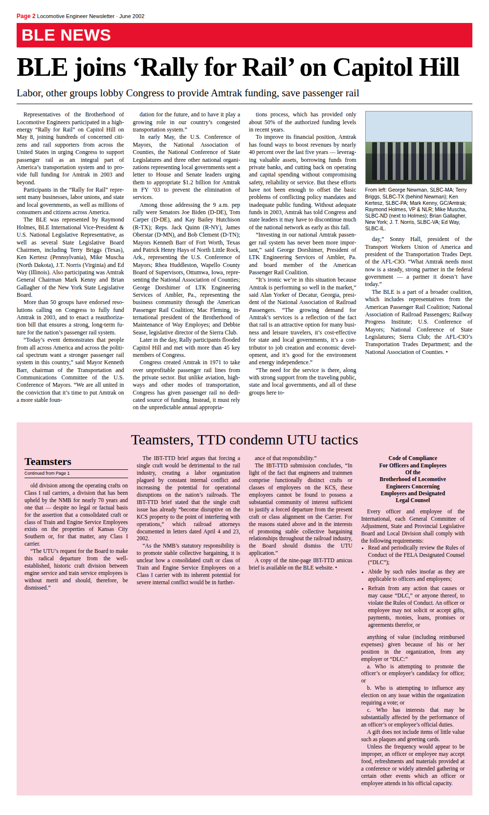Page 2 Locomotive Engineer Newsletter · June 2002
BLE NEWS
BLE joins ‘Rally for Rail’ on Capitol Hill
Labor, other groups lobby Congress to provide Amtrak funding, save passenger rail
Representatives of the Brotherhood of Locomotive Engineers participated in a high-energy “Rally for Rail” on Capitol Hill on May 8, joining hundreds of concerned citizens and rail supporters from across the United States in urging Congress to support passenger rail as an integral part of America’s transportation system and to provide full funding for Amtrak in 2003 and beyond.
Participants in the “Rally for Rail” represent many businesses, labor unions, and state and local governments, as well as millions of consumers and citizens across America.
The BLE was represented by Raymond Holmes, BLE International Vice-President & U.S. National Legislative Representative, as well as several State Legislative Board Chairmen, including Terry Briggs (Texas), Ken Kertesz (Pennsylvania), Mike Muscha (North Dakota), J.T. Norris (Virginia) and Ed Way (Illinois). Also participating was Amtrak General Chairman Mark Kenny and Brian Gallagher of the New York State Legislative Board.
More than 50 groups have endorsed resolutions calling on Congress to fully fund Amtrak in 2003, and to enact a reauthorization bill that ensures a strong, long-term future for the nation’s passenger rail system.
“Today’s event demonstrates that people from all across America and across the political spectrum want a stronger passenger rail system in this country,” said Mayor Kenneth Barr, chairman of the Transportation and Communications Committee of the U.S. Conference of Mayors. “We are all united in the conviction that it’s time to put Amtrak on a more stable foun-
dation for the future, and to have it play a growing role in our country’s congested transportation system.”
In early May, the U.S. Conference of Mayors, the National Association of Counties, the National Conference of State Legislatures and three other national organizations representing local governments sent a letter to House and Senate leaders urging them to appropriate $1.2 billion for Amtrak in FY ’03 to prevent the elimination of services.
Among those addressing the 9 a.m. pep rally were Senators Joe Biden (D-DE), Tom Carper (D-DE), and Kay Bailey Hutchison (R-TX); Reps. Jack Quinn (R-NY), James Oberstar (D-MN), and Bob Clement (D-TN); Mayors Kenneth Barr of Fort Worth, Texas and Patrick Henry Hays of North Little Rock, Ark., representing the U.S. Conference of Mayors; Rhea Huddleston, Wapello County Board of Supervisors, Ottumwa, Iowa, representing the National Association of Counties; George Dorshimer of LTK Engineering Services of Ambler, Pa., representing the business community through the American Passenger Rail Coalition; Mac Fleming, international president of the Brotherhood of Maintenance of Way Employes; and Debbie Sease, legislative director of the Sierra Club.
Later in the day, Rally participants flooded Capitol Hill and met with more than 45 key members of Congress.
Congress created Amtrak in 1971 to take over unprofitable passenger rail lines from the private sector. But unlike aviation, highways and other modes of transportation, Congress has given passenger rail no dedicated source of funding. Instead, it must rely on the unpredictable annual appropria-
tions process, which has provided only about 50% of the authorized funding levels in recent years.
To improve its financial position, Amtrak has found ways to boost revenues by nearly 40 percent over the last five years — leveraging valuable assets, borrowing funds from private banks, and cutting back on operating and capital spending without compromising safety, reliability or service. But these efforts have not been enough to offset the basic problems of conflicting policy mandates and inadequate public funding. Without adequate funds in 2003, Amtrak has told Congress and state leaders it may have to discontinue much of the national network as early as this fall.
“Investing in our national Amtrak passenger rail system has never been more important,” said George Dorshimer, President of LTK Engineering Services of Ambler, Pa. and board member of the American Passenger Rail Coalition.
“It’s ironic we’re in this situation because Amtrak is performing so well in the market,” said Alan Yorker of Decatur, Georgia, president of the National Association of Railroad Passengers. “The growing demand for Amtrak’s services is a reflection of the fact that rail is an attractive option for many business and leisure travelers, it’s cost-effective for state and local governments, it’s a contributor to job creation and economic development, and it’s good for the environment and energy independence.”
“The need for the service is there, along with strong support from the traveling public, state and local governments, and all of these groups here to-
From left: George Newman, SLBC-MA; Terry Briggs, SLBC-TX (behind Newman); Ken Kertesz, SLBC-PA; Mark Kenny, GC/Amtrak; Raymond Holmes, VP & NLR; Mike Muscha, SLBC-ND (next to Holmes); Brian Gallagher, New York; J. T. Norris, SLBC-VA; Ed Way, SLBC-IL.
day,” Sonny Hall, president of the Transport Workers Union of America and president of the Transportation Trades Dept. of the AFL-CIO. “What Amtrak needs most now is a steady, strong partner in the federal government — a partner it doesn’t have today.”
The BLE is a part of a broader coalition, which includes representatives from the American Passenger Rail Coalition; National Association of Railroad Passengers; Railway Progress Institute; U.S. Conference of Mayors; National Conference of State Legislatures; Sierra Club; the AFL-CIO’s Transportation Trades Department; and the National Association of Counties. •
Teamsters, TTD condemn UTU tactics
Teamsters
Continued from Page 1
old division among the operating crafts on Class I rail carriers, a division that has been upheld by the NMB for nearly 70 years and one that — despite no legal or factual basis for the assertion that a consolidated craft or class of Train and Engine Service Employees exists on the properties of Kansas City Southern or, for that matter, any Class I carrier.
“The UTU’s request for the Board to make this radical departure from the well-established, historic craft division between engine service and train service employees is without merit and should, therefore, be dismissed.”
The IBT-TTD brief argues that forcing a single craft would be detrimental to the rail industry, creating a labor organization plagued by constant internal conflict and increasing the potential for operational disruptions on the nation’s railroads. The IBT-TTD brief stated that the single craft issue has already “become disruptive on the KCS property to the point of interfering with operations,” which railroad attorneys documented in letters dated April 4 and 23, 2002.
“As the NMB’s statutory responsibility is to promote stable collective bargaining, it is unclear how a consolidated craft or class of Train and Engine Service Employees on a Class I carrier with its inherent potential for severe internal conflict would be in further-
ance of that responsibility.”
The IBT-TTD submission concludes, “In light of the fact that engineers and trainmen comprise functionally distinct crafts or classes of employees on the KCS, these employees cannot be found to possess a substantial community of interest sufficient to justify a forced departure from the present craft or class alignment on the Carrier. For the reasons stated above and in the interests of promoting stable collective bargaining relationships throughout the railroad industry, the Board should dismiss the UTU application.”
A copy of the nine-page IBT-TTD amicus brief is available on the BLE website. •
Code of Compliance
For Officers and Employees
Of the
Brotherhood of Locomotive
Engineers Concerning
Employers and Designated
Legal Counsel
Every officer and employee of the International, each General Committee of Adjustment, State and Provincial Legislative Board and Local Division shall comply with the following requirements:
Read and periodically review the Rules of Conduct of the FELA Designated Counsel (“DLC”);
Abide by such rules insofar as they are applicable to officers and employees;
Refrain from any action that causes or may cause “DLC,” or anyone thereof, to violate the Rules of Conduct. An officer or employee may not solicit or accept gifts, payments, monies, loans, promises or agreements therefor, or
anything of value (including reimbursed expenses) given because of his or her position in the organization, from any employer or “DLC:”
a. Who is attempting to promote the officer’s or employee’s candidacy for office; or
b. Who is attempting to influence any election on any issue within the organization requiring a vote; or
c. Who has interests that may be substantially affected by the performance of an officer’s or employee’s official duties.
A gift does not include items of little value such as plaques and greeting cards.
Unless the frequency would appear to be improper, an officer or employee may accept food, refreshments and materials provided at a conference or widely attended gathering or certain other events which an officer or employee attends in his official capacity.